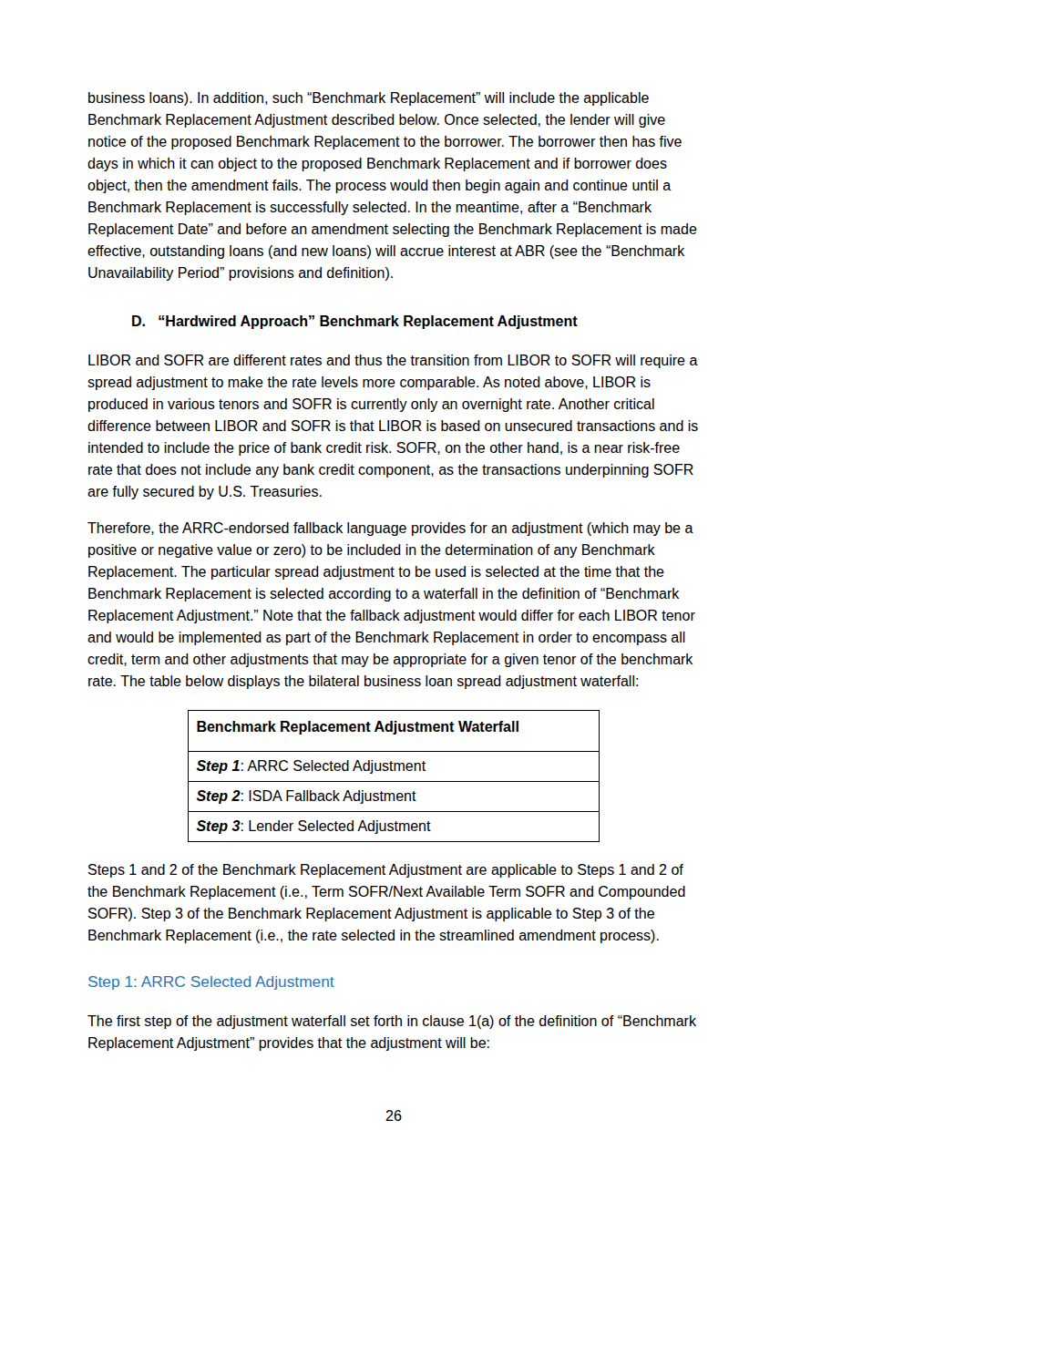business loans). In addition, such “Benchmark Replacement” will include the applicable Benchmark Replacement Adjustment described below. Once selected, the lender will give notice of the proposed Benchmark Replacement to the borrower. The borrower then has five days in which it can object to the proposed Benchmark Replacement and if borrower does object, then the amendment fails. The process would then begin again and continue until a Benchmark Replacement is successfully selected. In the meantime, after a “Benchmark Replacement Date” and before an amendment selecting the Benchmark Replacement is made effective, outstanding loans (and new loans) will accrue interest at ABR (see the “Benchmark Unavailability Period” provisions and definition).
D. “Hardwired Approach” Benchmark Replacement Adjustment
LIBOR and SOFR are different rates and thus the transition from LIBOR to SOFR will require a spread adjustment to make the rate levels more comparable. As noted above, LIBOR is produced in various tenors and SOFR is currently only an overnight rate. Another critical difference between LIBOR and SOFR is that LIBOR is based on unsecured transactions and is intended to include the price of bank credit risk. SOFR, on the other hand, is a near risk-free rate that does not include any bank credit component, as the transactions underpinning SOFR are fully secured by U.S. Treasuries.
Therefore, the ARRC-endorsed fallback language provides for an adjustment (which may be a positive or negative value or zero) to be included in the determination of any Benchmark Replacement. The particular spread adjustment to be used is selected at the time that the Benchmark Replacement is selected according to a waterfall in the definition of “Benchmark Replacement Adjustment.” Note that the fallback adjustment would differ for each LIBOR tenor and would be implemented as part of the Benchmark Replacement in order to encompass all credit, term and other adjustments that may be appropriate for a given tenor of the benchmark rate. The table below displays the bilateral business loan spread adjustment waterfall:
| Benchmark Replacement Adjustment Waterfall |
| Step 1 : ARRC Selected Adjustment |
| Step 2 : ISDA Fallback Adjustment |
| Step 3 : Lender Selected Adjustment |
Steps 1 and 2 of the Benchmark Replacement Adjustment are applicable to Steps 1 and 2 of the Benchmark Replacement (i.e., Term SOFR/Next Available Term SOFR and Compounded SOFR). Step 3 of the Benchmark Replacement Adjustment is applicable to Step 3 of the Benchmark Replacement (i.e., the rate selected in the streamlined amendment process).
Step 1: ARRC Selected Adjustment
The first step of the adjustment waterfall set forth in clause 1(a) of the definition of “Benchmark Replacement Adjustment” provides that the adjustment will be:
26